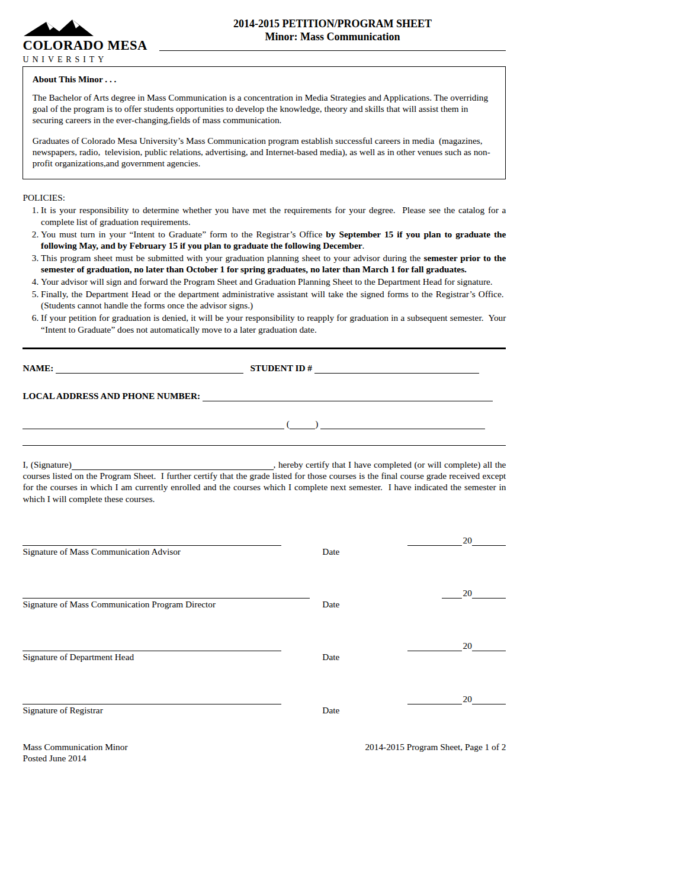COLORADO MESA
UNIVERSITY
2014-2015 PETITION/PROGRAM SHEET
Minor: Mass Communication
About This Minor . . .
The Bachelor of Arts degree in Mass Communication is a concentration in Media Strategies and Applications. The overriding goal of the program is to offer students opportunities to develop the knowledge, theory and skills that will assist them in securing careers in the ever-changing,fields of mass communication.
Graduates of Colorado Mesa University’s Mass Communication program establish successful careers in media (magazines, newspapers, radio, television, public relations, advertising, and Internet-based media), as well as in other venues such as non-profit organizations,and government agencies.
POLICIES:
It is your responsibility to determine whether you have met the requirements for your degree. Please see the catalog for a complete list of graduation requirements.
You must turn in your “Intent to Graduate” form to the Registrar’s Office by September 15 if you plan to graduate the following May, and by February 15 if you plan to graduate the following December.
This program sheet must be submitted with your graduation planning sheet to your advisor during the semester prior to the semester of graduation, no later than October 1 for spring graduates, no later than March 1 for fall graduates.
Your advisor will sign and forward the Program Sheet and Graduation Planning Sheet to the Department Head for signature.
Finally, the Department Head or the department administrative assistant will take the signed forms to the Registrar’s Office. (Students cannot handle the forms once the advisor signs.)
If your petition for graduation is denied, it will be your responsibility to reapply for graduation in a subsequent semester. Your “Intent to Graduate” does not automatically move to a later graduation date.
NAME: STUDENT ID #
LOCAL ADDRESS AND PHONE NUMBER:
( )
I, (Signature) , hereby certify that I have completed (or will complete) all the courses listed on the Program Sheet. I further certify that the grade listed for those courses is the final course grade received except for the courses in which I am currently enrolled and the courses which I complete next semester. I have indicated the semester in which I will complete these courses.
| | | 20 |
| Signature of Mass Communication Advisor | Date | |
| | | 20 |
| Signature of Mass Communication Program Director | Date | |
| | | 20 |
| Signature of Department Head | Date | |
| | | 20 |
| Signature of Registrar | Date | |
Mass Communication Minor
Posted June 2014
2014-2015 Program Sheet, Page 1 of 2